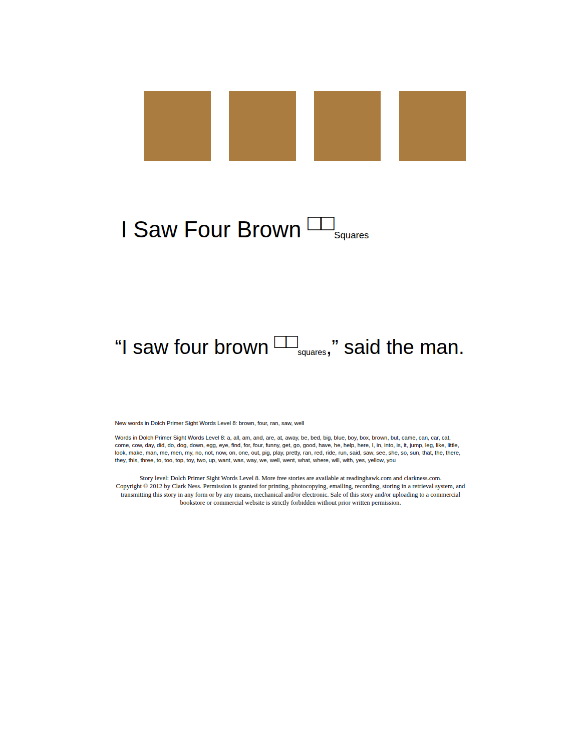I Saw Four Brown □□Squares
“I saw four brown □□squares,” said the man.
New words in Dolch Primer Sight Words Level 8: brown, four, ran, saw, well
Words in Dolch Primer Sight Words Level 8: a, all, am, and, are, at, away, be, bed, big, blue, boy, box, brown, but, came, can, car, cat, come, cow, day, did, do, dog, down, egg, eye, find, for, four, funny, get, go, good, have, he, help, here, I, in, into, is, it, jump, leg, like, little, look, make, man, me, men, my, no, not, now, on, one, out, pig, play, pretty, ran, red, ride, run, said, saw, see, she, so, sun, that, the, there, they, this, three, to, too, top, toy, two, up, want, was, way, we, well, went, what, where, will, with, yes, yellow, you
Story level: Dolch Primer Sight Words Level 8. More free stories are available at readinghawk.com and clarkness.com.
Copyright © 2012 by Clark Ness. Permission is granted for printing, photocopying, emailing, recording, storing in a retrieval system, and transmitting this story in any form or by any means, mechanical and/or electronic. Sale of this story and/or uploading to a commercial bookstore or commercial website is strictly forbidden without prior written permission.